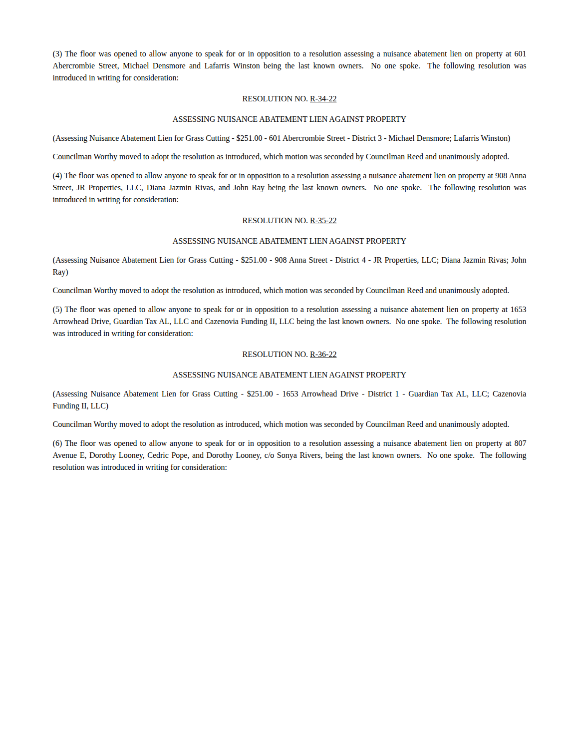(3) The floor was opened to allow anyone to speak for or in opposition to a resolution assessing a nuisance abatement lien on property at 601 Abercrombie Street, Michael Densmore and Lafarris Winston being the last known owners. No one spoke. The following resolution was introduced in writing for consideration:
RESOLUTION NO. R-34-22
ASSESSING NUISANCE ABATEMENT LIEN AGAINST PROPERTY
(Assessing Nuisance Abatement Lien for Grass Cutting - $251.00 - 601 Abercrombie Street - District 3 - Michael Densmore; Lafarris Winston)
Councilman Worthy moved to adopt the resolution as introduced, which motion was seconded by Councilman Reed and unanimously adopted.
(4) The floor was opened to allow anyone to speak for or in opposition to a resolution assessing a nuisance abatement lien on property at 908 Anna Street, JR Properties, LLC, Diana Jazmin Rivas, and John Ray being the last known owners. No one spoke. The following resolution was introduced in writing for consideration:
RESOLUTION NO. R-35-22
ASSESSING NUISANCE ABATEMENT LIEN AGAINST PROPERTY
(Assessing Nuisance Abatement Lien for Grass Cutting - $251.00 - 908 Anna Street - District 4 - JR Properties, LLC; Diana Jazmin Rivas; John Ray)
Councilman Worthy moved to adopt the resolution as introduced, which motion was seconded by Councilman Reed and unanimously adopted.
(5) The floor was opened to allow anyone to speak for or in opposition to a resolution assessing a nuisance abatement lien on property at 1653 Arrowhead Drive, Guardian Tax AL, LLC and Cazenovia Funding II, LLC being the last known owners. No one spoke. The following resolution was introduced in writing for consideration:
RESOLUTION NO. R-36-22
ASSESSING NUISANCE ABATEMENT LIEN AGAINST PROPERTY
(Assessing Nuisance Abatement Lien for Grass Cutting - $251.00 - 1653 Arrowhead Drive - District 1 - Guardian Tax AL, LLC; Cazenovia Funding II, LLC)
Councilman Worthy moved to adopt the resolution as introduced, which motion was seconded by Councilman Reed and unanimously adopted.
(6) The floor was opened to allow anyone to speak for or in opposition to a resolution assessing a nuisance abatement lien on property at 807 Avenue E, Dorothy Looney, Cedric Pope, and Dorothy Looney, c/o Sonya Rivers, being the last known owners. No one spoke. The following resolution was introduced in writing for consideration: